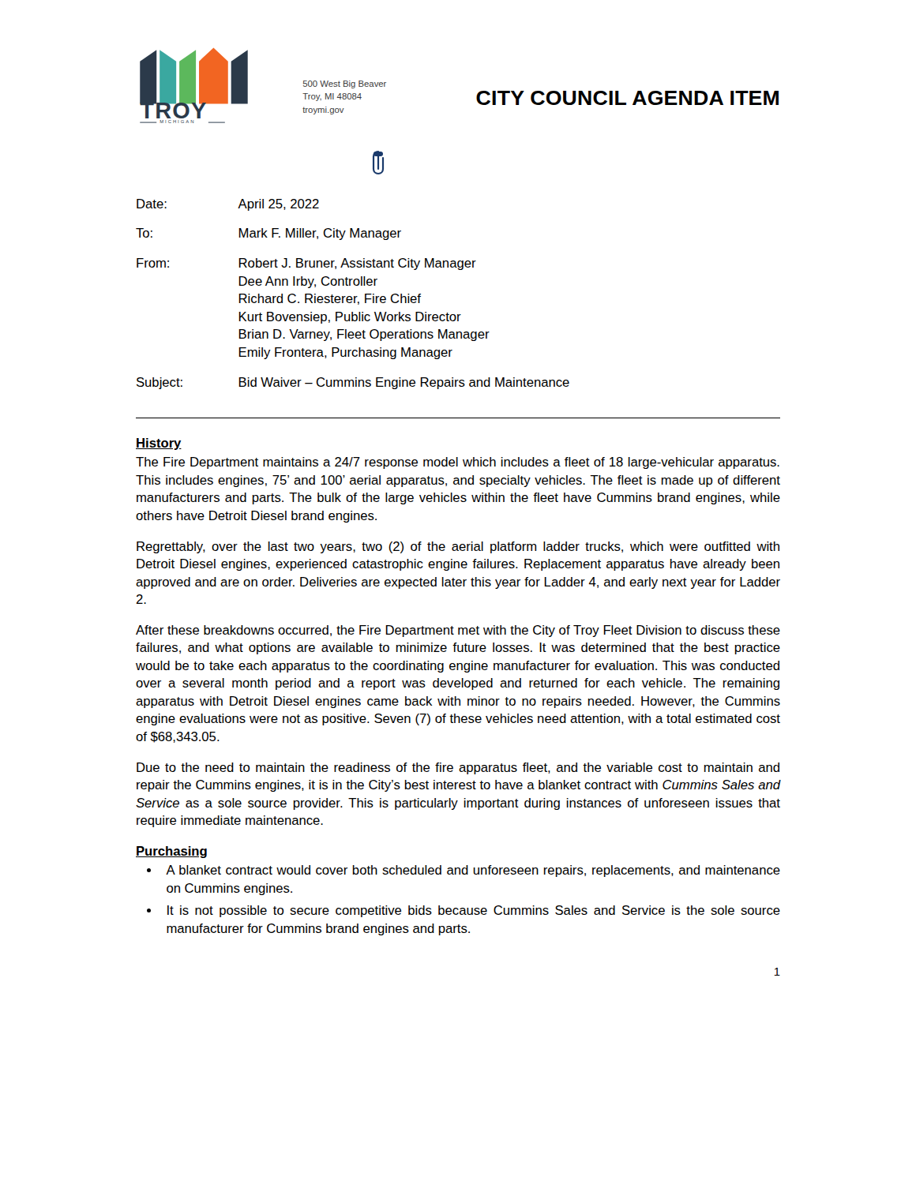TROY MICHIGAN
500 West Big Beaver
Troy, MI 48084
troymi.gov
CITY COUNCIL AGENDA ITEM
| Date: | April 25, 2022 |
| To: | Mark F. Miller, City Manager |
| From: | Robert J. Bruner, Assistant City Manager Dee Ann Irby, Controller Richard C. Riesterer, Fire Chief Kurt Bovensiep, Public Works Director Brian D. Varney, Fleet Operations Manager Emily Frontera, Purchasing Manager |
| Subject: | Bid Waiver – Cummins Engine Repairs and Maintenance |
History
The Fire Department maintains a 24/7 response model which includes a fleet of 18 large-vehicular apparatus. This includes engines, 75’ and 100’ aerial apparatus, and specialty vehicles. The fleet is made up of different manufacturers and parts. The bulk of the large vehicles within the fleet have Cummins brand engines, while others have Detroit Diesel brand engines.
Regrettably, over the last two years, two (2) of the aerial platform ladder trucks, which were outfitted with Detroit Diesel engines, experienced catastrophic engine failures. Replacement apparatus have already been approved and are on order. Deliveries are expected later this year for Ladder 4, and early next year for Ladder 2.
After these breakdowns occurred, the Fire Department met with the City of Troy Fleet Division to discuss these failures, and what options are available to minimize future losses. It was determined that the best practice would be to take each apparatus to the coordinating engine manufacturer for evaluation. This was conducted over a several month period and a report was developed and returned for each vehicle. The remaining apparatus with Detroit Diesel engines came back with minor to no repairs needed. However, the Cummins engine evaluations were not as positive. Seven (7) of these vehicles need attention, with a total estimated cost of $68,343.05.
Due to the need to maintain the readiness of the fire apparatus fleet, and the variable cost to maintain and repair the Cummins engines, it is in the City’s best interest to have a blanket contract with Cummins Sales and Service as a sole source provider. This is particularly important during instances of unforeseen issues that require immediate maintenance.
Purchasing
A blanket contract would cover both scheduled and unforeseen repairs, replacements, and maintenance on Cummins engines.
It is not possible to secure competitive bids because Cummins Sales and Service is the sole source manufacturer for Cummins brand engines and parts.
1